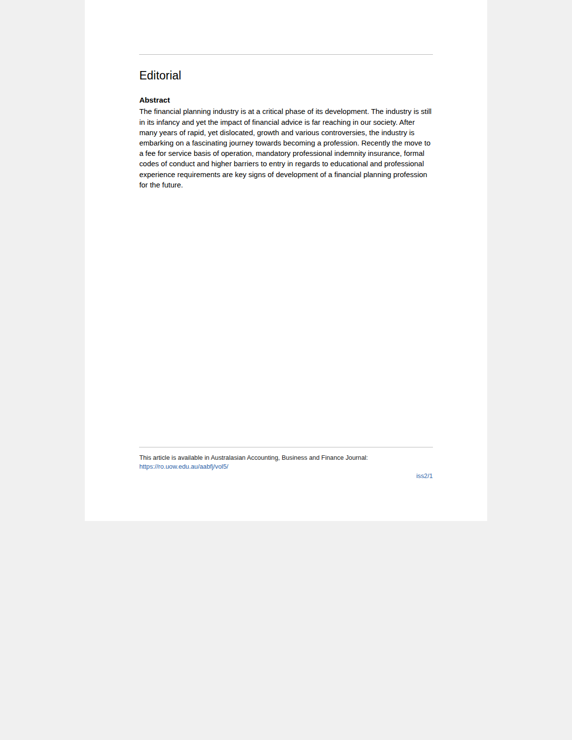Editorial
Abstract
The financial planning industry is at a critical phase of its development. The industry is still in its infancy and yet the impact of financial advice is far reaching in our society. After many years of rapid, yet dislocated, growth and various controversies, the industry is embarking on a fascinating journey towards becoming a profession. Recently the move to a fee for service basis of operation, mandatory professional indemnity insurance, formal codes of conduct and higher barriers to entry in regards to educational and professional experience requirements are key signs of development of a financial planning profession for the future.
This article is available in Australasian Accounting, Business and Finance Journal: https://ro.uow.edu.au/aabfj/vol5/iss2/1